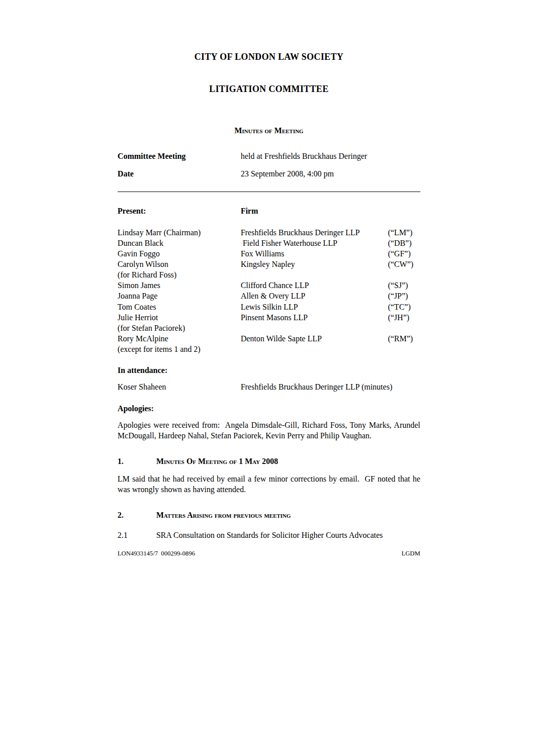CITY OF LONDON LAW SOCIETY
LITIGATION COMMITTEE
Minutes of Meeting
| Committee Meeting | held at Freshfields Bruckhaus Deringer |
| Date | 23 September 2008, 4:00 pm |
| Present: | Firm | |
| --- | --- | --- |
| Lindsay Marr (Chairman) | Freshfields Bruckhaus Deringer LLP | (“LM”) |
| Duncan Black | Field Fisher Waterhouse LLP | (“DB”) |
| Gavin Foggo | Fox Williams | (“GF”) |
| Carolyn Wilson | Kingsley Napley | (“CW”) |
| (for Richard Foss) | | |
| Simon James | Clifford Chance LLP | (“SJ”) |
| Joanna Page | Allen & Overy LLP | (“JP”) |
| Tom Coates | Lewis Silkin LLP | (“TC”) |
| Julie Herriot | Pinsent Masons LLP | (“JH”) |
| (for Stefan Paciorek) | | |
| Rory McAlpine | Denton Wilde Sapte LLP | (“RM”) |
| (except for items 1 and 2) | | |
In attendance:
| Koser Shaheen | Freshfields Bruckhaus Deringer LLP (minutes) |
Apologies:
Apologies were received from: Angela Dimsdale-Gill, Richard Foss, Tony Marks, Arundel McDougall, Hardeep Nahal, Stefan Paciorek, Kevin Perry and Philip Vaughan.
1. Minutes Of Meeting of 1 May 2008
LM said that he had received by email a few minor corrections by email. GF noted that he was wrongly shown as having attended.
2. Matters Arising from previous meeting
2.1 SRA Consultation on Standards for Solicitor Higher Courts Advocates
LON4933145/7 000299-0896 LGDM